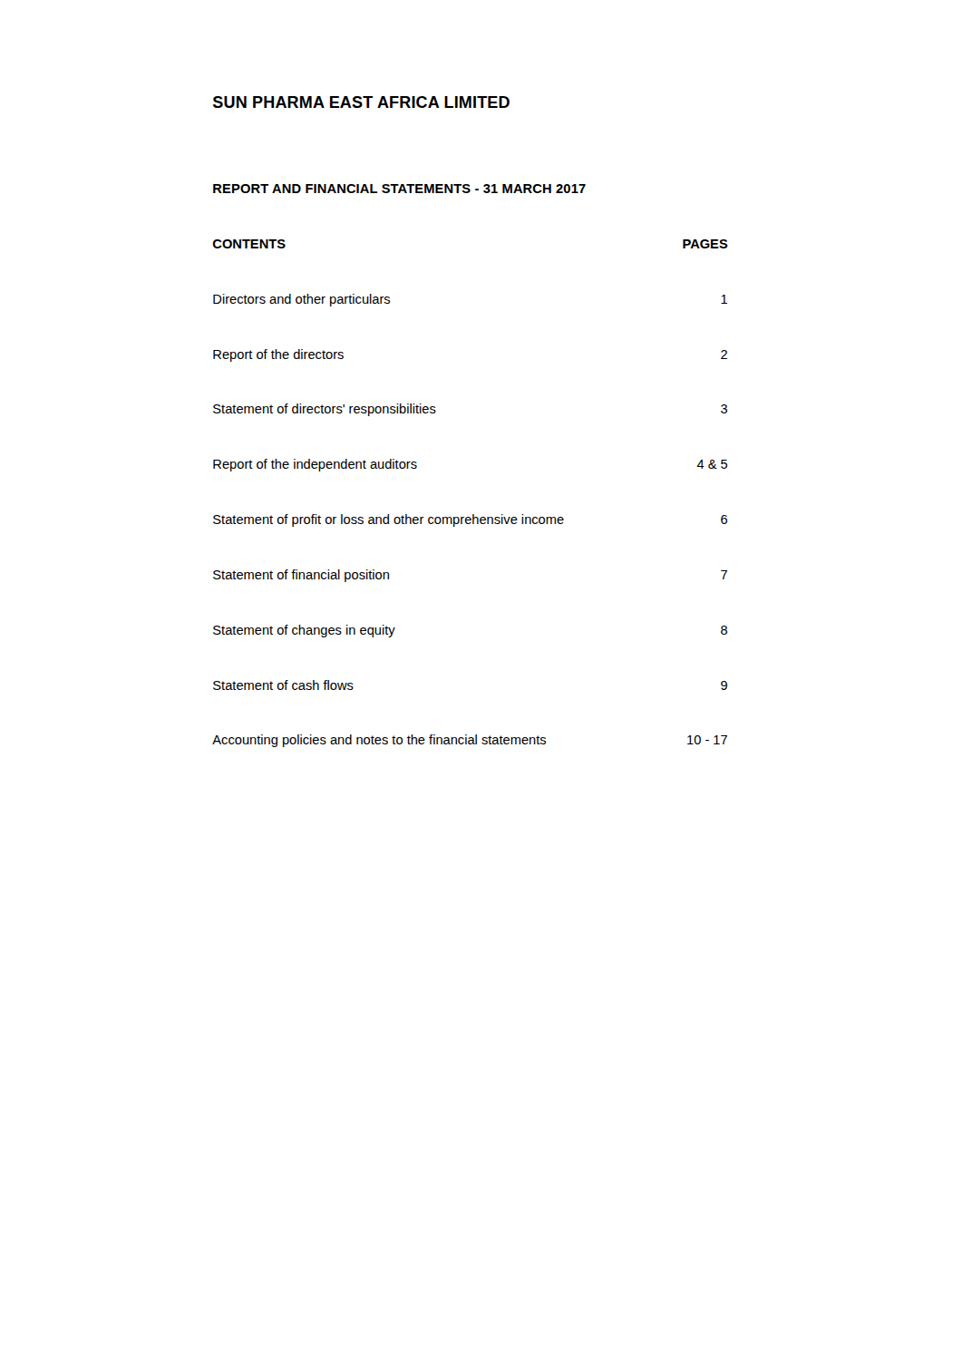SUN PHARMA EAST AFRICA LIMITED
REPORT AND FINANCIAL STATEMENTS - 31 MARCH 2017
| CONTENTS | PAGES |
| --- | --- |
| Directors and other particulars | 1 |
| Report of the directors | 2 |
| Statement of directors' responsibilities | 3 |
| Report of the independent auditors | 4 & 5 |
| Statement of profit or loss and other comprehensive income | 6 |
| Statement of financial position | 7 |
| Statement of changes in equity | 8 |
| Statement of cash flows | 9 |
| Accounting policies and notes to the financial statements | 10 - 17 |